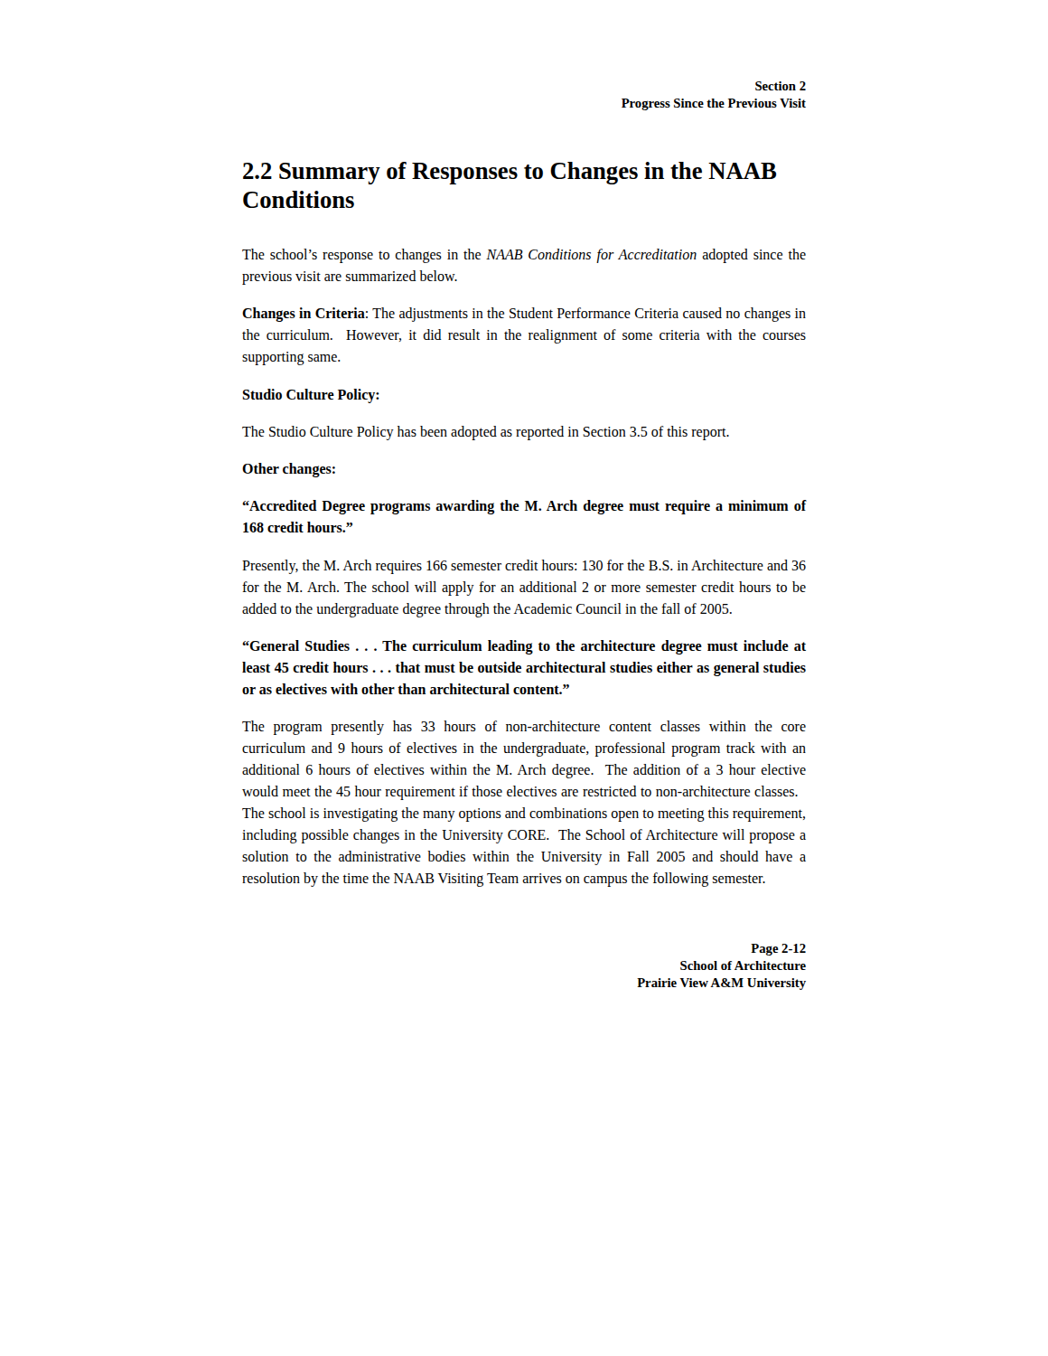Section 2
Progress Since the Previous Visit
2.2 Summary of Responses to Changes in the NAAB Conditions
The school’s response to changes in the NAAB Conditions for Accreditation adopted since the previous visit are summarized below.
Changes in Criteria: The adjustments in the Student Performance Criteria caused no changes in the curriculum. However, it did result in the realignment of some criteria with the courses supporting same.
Studio Culture Policy:
The Studio Culture Policy has been adopted as reported in Section 3.5 of this report.
Other changes:
“Accredited Degree programs awarding the M. Arch degree must require a minimum of 168 credit hours.”
Presently, the M. Arch requires 166 semester credit hours: 130 for the B.S. in Architecture and 36 for the M. Arch. The school will apply for an additional 2 or more semester credit hours to be added to the undergraduate degree through the Academic Council in the fall of 2005.
“General Studies . . . The curriculum leading to the architecture degree must include at least 45 credit hours . . . that must be outside architectural studies either as general studies or as electives with other than architectural content.”
The program presently has 33 hours of non-architecture content classes within the core curriculum and 9 hours of electives in the undergraduate, professional program track with an additional 6 hours of electives within the M. Arch degree. The addition of a 3 hour elective would meet the 45 hour requirement if those electives are restricted to non-architecture classes. The school is investigating the many options and combinations open to meeting this requirement, including possible changes in the University CORE. The School of Architecture will propose a solution to the administrative bodies within the University in Fall 2005 and should have a resolution by the time the NAAB Visiting Team arrives on campus the following semester.
Page 2-12
School of Architecture
Prairie View A&M University